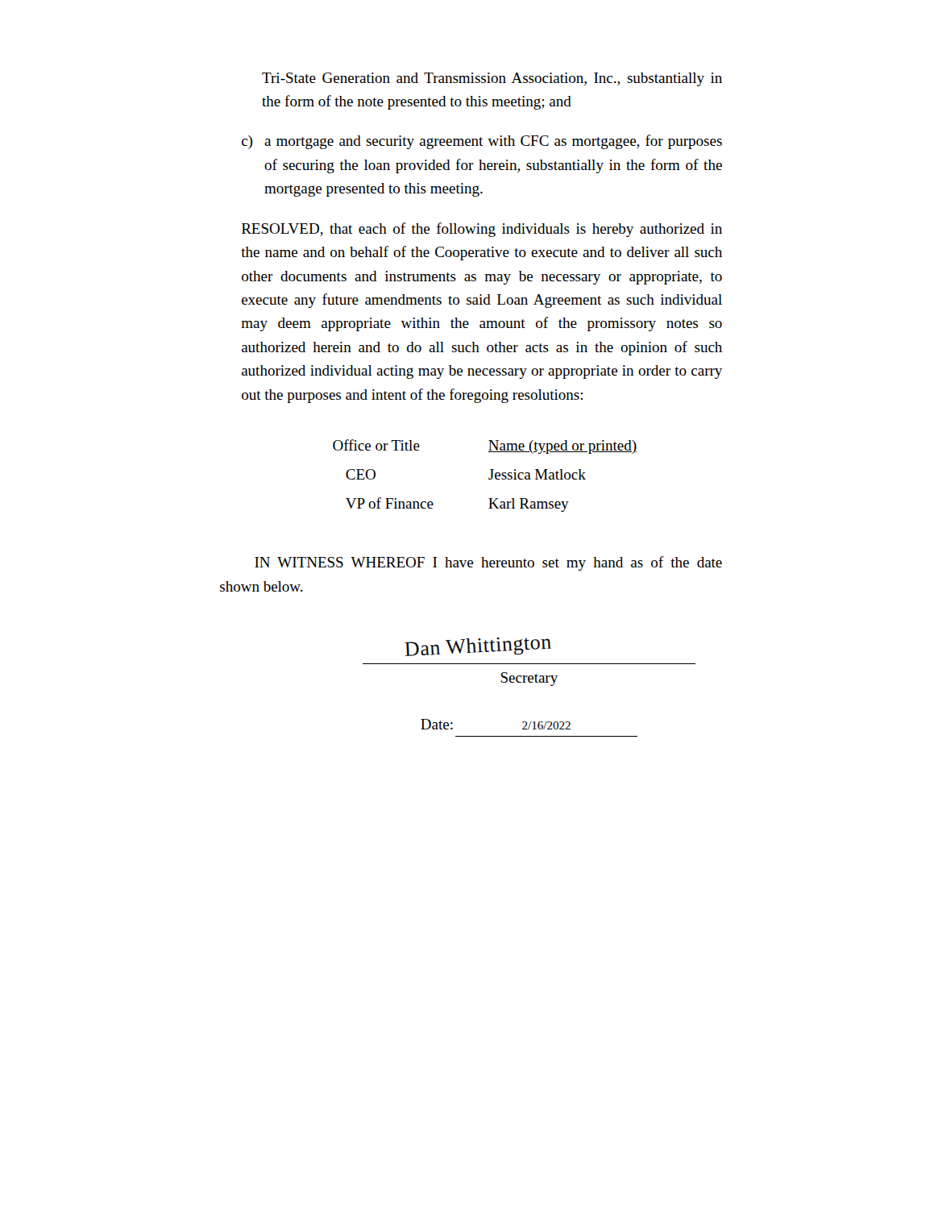Tri-State Generation and Transmission Association, Inc., substantially in the form of the note presented to this meeting; and
c)
a mortgage and security agreement with CFC as mortgagee, for purposes of securing the loan provided for herein, substantially in the form of the mortgage presented to this meeting.
RESOLVED, that each of the following individuals is hereby authorized in the name and on behalf of the Cooperative to execute and to deliver all such other documents and instruments as may be necessary or appropriate, to execute any future amendments to said Loan Agreement as such individual may deem appropriate within the amount of the promissory notes so authorized herein and to do all such other acts as in the opinion of such authorized individual acting may be necessary or appropriate in order to carry out the purposes and intent of the foregoing resolutions:
| Office or Title | Name (typed or printed) |
| --- | --- |
| CEO | Jessica Matlock |
| VP of Finance | Karl Ramsey |
IN WITNESS WHEREOF I have hereunto set my hand as of the date shown below.
Dan Whittington
Secretary
Date: 2/16/2022